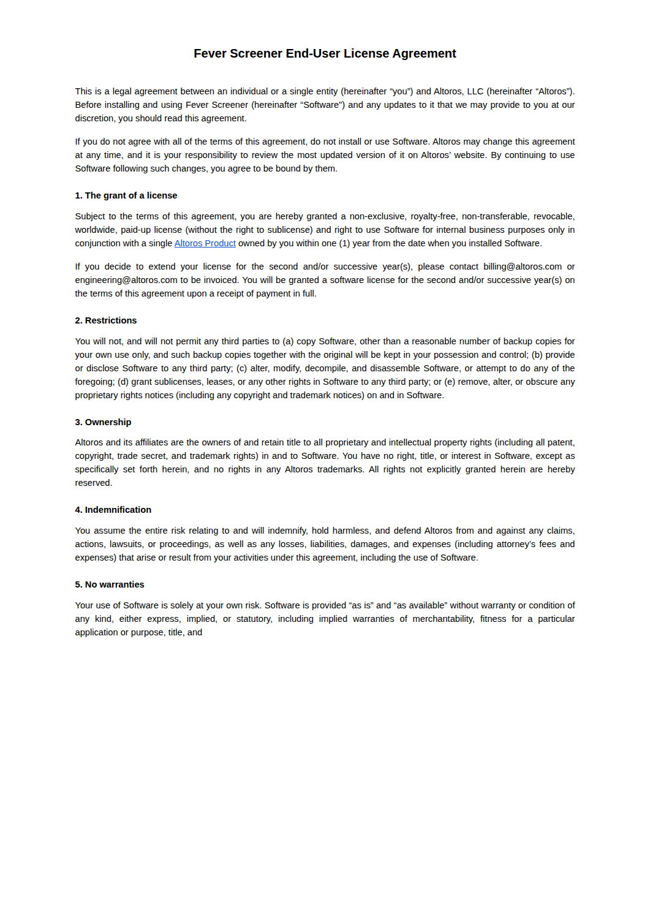Fever Screener End-User License Agreement
This is a legal agreement between an individual or a single entity (hereinafter “you”) and Altoros, LLC (hereinafter “Altoros”). Before installing and using Fever Screener (hereinafter “Software") and any updates to it that we may provide to you at our discretion, you should read this agreement.
If you do not agree with all of the terms of this agreement, do not install or use Software. Altoros may change this agreement at any time, and it is your responsibility to review the most updated version of it on Altoros’ website. By continuing to use Software following such changes, you agree to be bound by them.
1. The grant of a license
Subject to the terms of this agreement, you are hereby granted a non-exclusive, royalty-free, non-transferable, revocable, worldwide, paid-up license (without the right to sublicense) and right to use Software for internal business purposes only in conjunction with a single Altoros Product owned by you within one (1) year from the date when you installed Software.
If you decide to extend your license for the second and/or successive year(s), please contact billing@altoros.com or engineering@altoros.com to be invoiced. You will be granted a software license for the second and/or successive year(s) on the terms of this agreement upon a receipt of payment in full.
2. Restrictions
You will not, and will not permit any third parties to (a) copy Software, other than a reasonable number of backup copies for your own use only, and such backup copies together with the original will be kept in your possession and control; (b) provide or disclose Software to any third party; (c) alter, modify, decompile, and disassemble Software, or attempt to do any of the foregoing; (d) grant sublicenses, leases, or any other rights in Software to any third party; or (e) remove, alter, or obscure any proprietary rights notices (including any copyright and trademark notices) on and in Software.
3. Ownership
Altoros and its affiliates are the owners of and retain title to all proprietary and intellectual property rights (including all patent, copyright, trade secret, and trademark rights) in and to Software. You have no right, title, or interest in Software, except as specifically set forth herein, and no rights in any Altoros trademarks. All rights not explicitly granted herein are hereby reserved.
4. Indemnification
You assume the entire risk relating to and will indemnify, hold harmless, and defend Altoros from and against any claims, actions, lawsuits, or proceedings, as well as any losses, liabilities, damages, and expenses (including attorney’s fees and expenses) that arise or result from your activities under this agreement, including the use of Software.
5. No warranties
Your use of Software is solely at your own risk. Software is provided “as is” and “as available” without warranty or condition of any kind, either express, implied, or statutory, including implied warranties of merchantability, fitness for a particular application or purpose, title, and